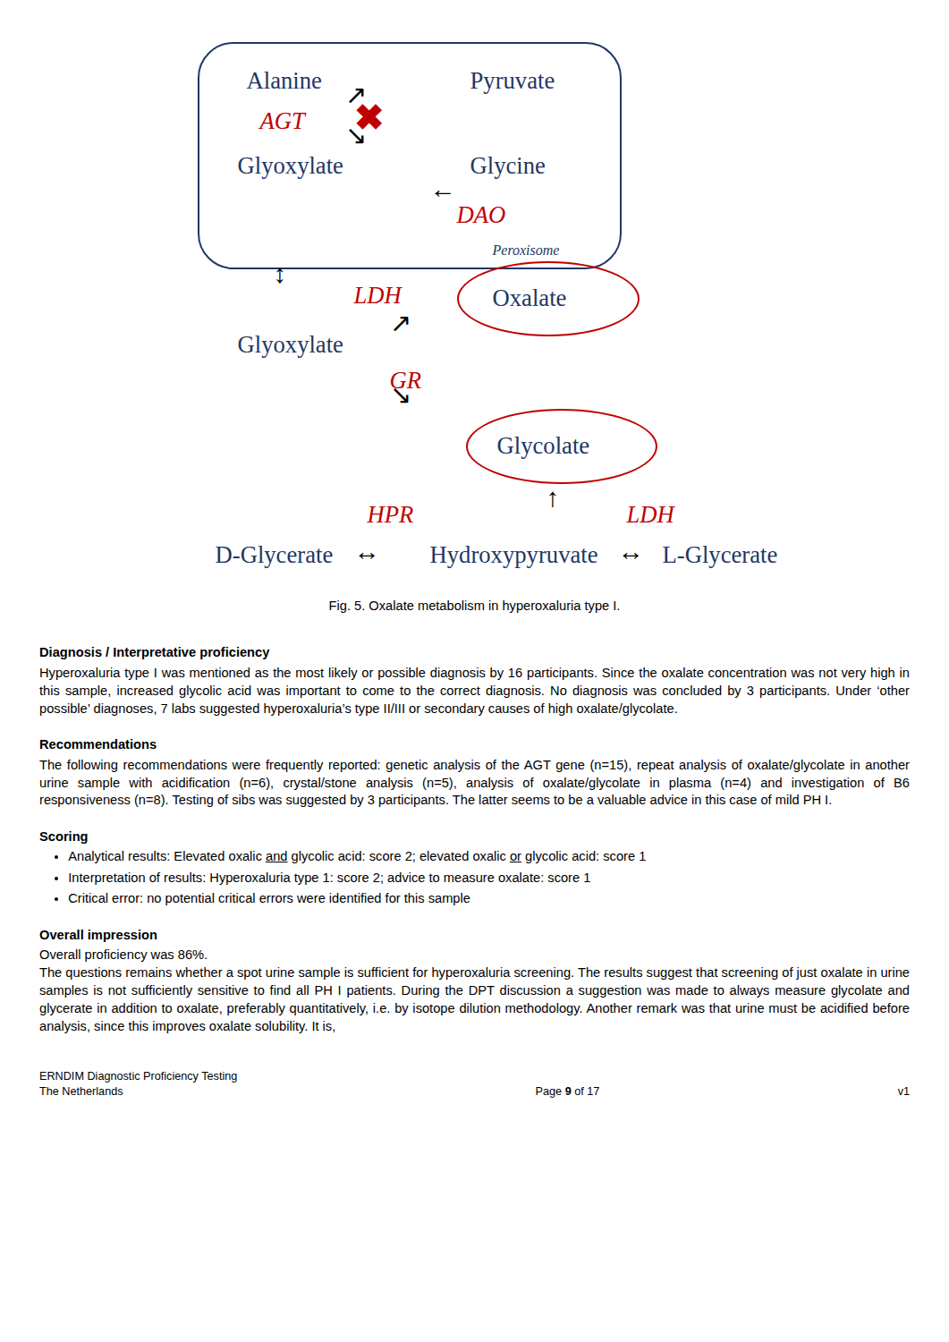Alanine Pyruvate AGT ✖ Glyoxylate Glycine DAO Peroxisome ↗ ↘ ← ↕ Glyoxylate LDH ↗
Oxalate GR ↘
Glycolate ↑ HPR LDH D-Glycerate Hydroxypyruvate L-Glycerate ↔ ↔
Fig. 5. Oxalate metabolism in hyperoxaluria type I.
Diagnosis / Interpretative proficiency
Hyperoxaluria type I was mentioned as the most likely or possible diagnosis by 16 participants. Since the oxalate concentration was not very high in this sample, increased glycolic acid was important to come to the correct diagnosis. No diagnosis was concluded by 3 participants. Under ‘other possible’ diagnoses, 7 labs suggested hyperoxaluria’s type II/III or secondary causes of high oxalate/glycolate.
Recommendations
The following recommendations were frequently reported: genetic analysis of the AGT gene (n=15), repeat analysis of oxalate/glycolate in another urine sample with acidification (n=6), crystal/stone analysis (n=5), analysis of oxalate/glycolate in plasma (n=4) and investigation of B6 responsiveness (n=8). Testing of sibs was suggested by 3 participants. The latter seems to be a valuable advice in this case of mild PH I.
Scoring
Analytical results: Elevated oxalic and glycolic acid: score 2; elevated oxalic or glycolic acid: score 1
Interpretation of results: Hyperoxaluria type 1: score 2; advice to measure oxalate: score 1
Critical error: no potential critical errors were identified for this sample
Overall impression
Overall proficiency was 86%.
The questions remains whether a spot urine sample is sufficient for hyperoxaluria screening. The results suggest that screening of just oxalate in urine samples is not sufficiently sensitive to find all PH I patients. During the DPT discussion a suggestion was made to always measure glycolate and glycerate in addition to oxalate, preferably quantitatively, i.e. by isotope dilution methodology. Another remark was that urine must be acidified before analysis, since this improves oxalate solubility. It is,
ERNDIM Diagnostic Proficiency Testing
The Netherlands
Page 9 of 17
v1